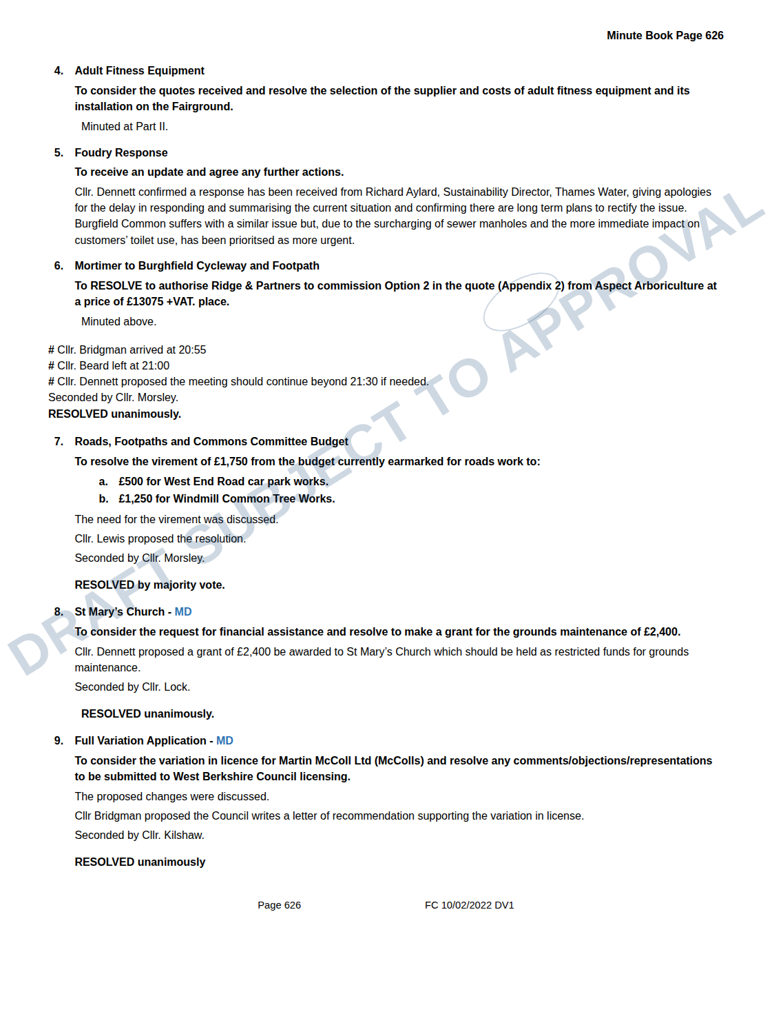Minute Book Page 626
Adult Fitness Equipment
To consider the quotes received and resolve the selection of the supplier and costs of adult fitness equipment and its installation on the Fairground.
Minuted at Part II.
Foudry Response
To receive an update and agree any further actions.
Cllr. Dennett confirmed a response has been received from Richard Aylard, Sustainability Director, Thames Water, giving apologies for the delay in responding and summarising the current situation and confirming there are long term plans to rectify the issue. Burgfield Common suffers with a similar issue but, due to the surcharging of sewer manholes and the more immediate impact on customers’ toilet use, has been prioritsed as more urgent.
Mortimer to Burghfield Cycleway and Footpath
To RESOLVE to authorise Ridge & Partners to commission Option 2 in the quote (Appendix 2) from Aspect Arboriculture at a price of £13075 +VAT. place.
Minuted above.
# Cllr. Bridgman arrived at 20:55
# Cllr. Beard left at 21:00
# Cllr. Dennett proposed the meeting should continue beyond 21:30 if needed.
Seconded by Cllr. Morsley.
RESOLVED unanimously.
Roads, Footpaths and Commons Committee Budget
To resolve the virement of £1,750 from the budget currently earmarked for roads work to:
£500 for West End Road car park works.
£1,250 for Windmill Common Tree Works.
The need for the virement was discussed.
Cllr. Lewis proposed the resolution.
Seconded by Cllr. Morsley.
RESOLVED by majority vote.
St Mary’s Church - MD
To consider the request for financial assistance and resolve to make a grant for the grounds maintenance of £2,400.
Cllr. Dennett proposed a grant of £2,400 be awarded to St Mary’s Church which should be held as restricted funds for grounds maintenance.
Seconded by Cllr. Lock.
RESOLVED unanimously.
Full Variation Application - MD
To consider the variation in licence for Martin McColl Ltd (McColls) and resolve any comments/objections/representations to be submitted to West Berkshire Council licensing.
The proposed changes were discussed.
Cllr Bridgman proposed the Council writes a letter of recommendation supporting the variation in license.
Seconded by Cllr. Kilshaw.
RESOLVED unanimously
DRAFT SUBJECT TO APPROVAL
Page 626 FC 10/02/2022 DV1